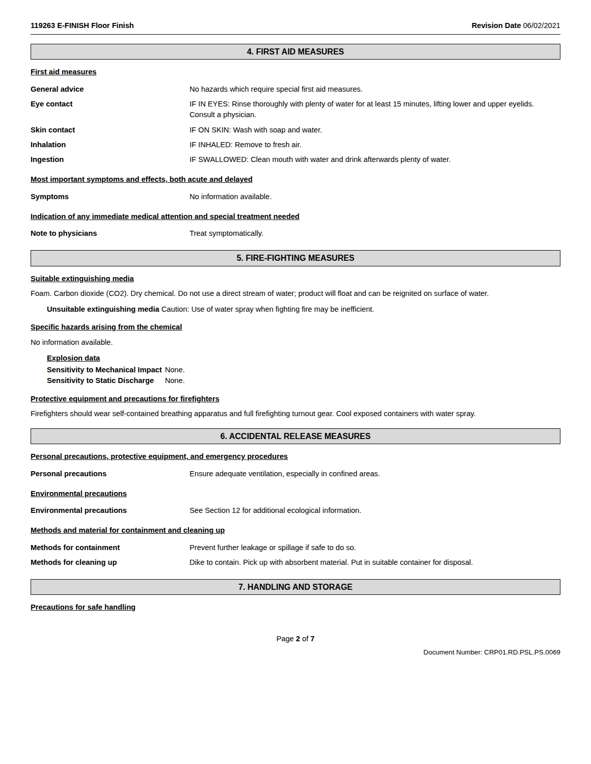119263 E-FINISH Floor Finish
Revision Date 06/02/2021
4. FIRST AID MEASURES
First aid measures
| General advice | No hazards which require special first aid measures. |
| Eye contact | IF IN EYES: Rinse thoroughly with plenty of water for at least 15 minutes, lifting lower and upper eyelids. Consult a physician. |
| Skin contact | IF ON SKIN: Wash with soap and water. |
| Inhalation | IF INHALED: Remove to fresh air. |
| Ingestion | IF SWALLOWED: Clean mouth with water and drink afterwards plenty of water. |
Most important symptoms and effects, both acute and delayed
| Symptoms | No information available. |
Indication of any immediate medical attention and special treatment needed
| Note to physicians | Treat symptomatically. |
5. FIRE-FIGHTING MEASURES
Suitable extinguishing media
Foam. Carbon dioxide (CO2). Dry chemical. Do not use a direct stream of water; product will float and can be reignited on surface of water.
Unsuitable extinguishing media Caution: Use of water spray when fighting fire may be inefficient.
Specific hazards arising from the chemical
No information available.
Explosion data
| Sensitivity to Mechanical Impact | None. |
| Sensitivity to Static Discharge | None. |
Protective equipment and precautions for firefighters
Firefighters should wear self-contained breathing apparatus and full firefighting turnout gear. Cool exposed containers with water spray.
6. ACCIDENTAL RELEASE MEASURES
Personal precautions, protective equipment, and emergency procedures
| Personal precautions | Ensure adequate ventilation, especially in confined areas. |
Environmental precautions
| Environmental precautions | See Section 12 for additional ecological information. |
Methods and material for containment and cleaning up
| Methods for containment | Prevent further leakage or spillage if safe to do so. |
| Methods for cleaning up | Dike to contain. Pick up with absorbent material. Put in suitable container for disposal. |
7. HANDLING AND STORAGE
Precautions for safe handling
Page 2 of 7
Document Number: CRP01.RD.PSL.PS.0069